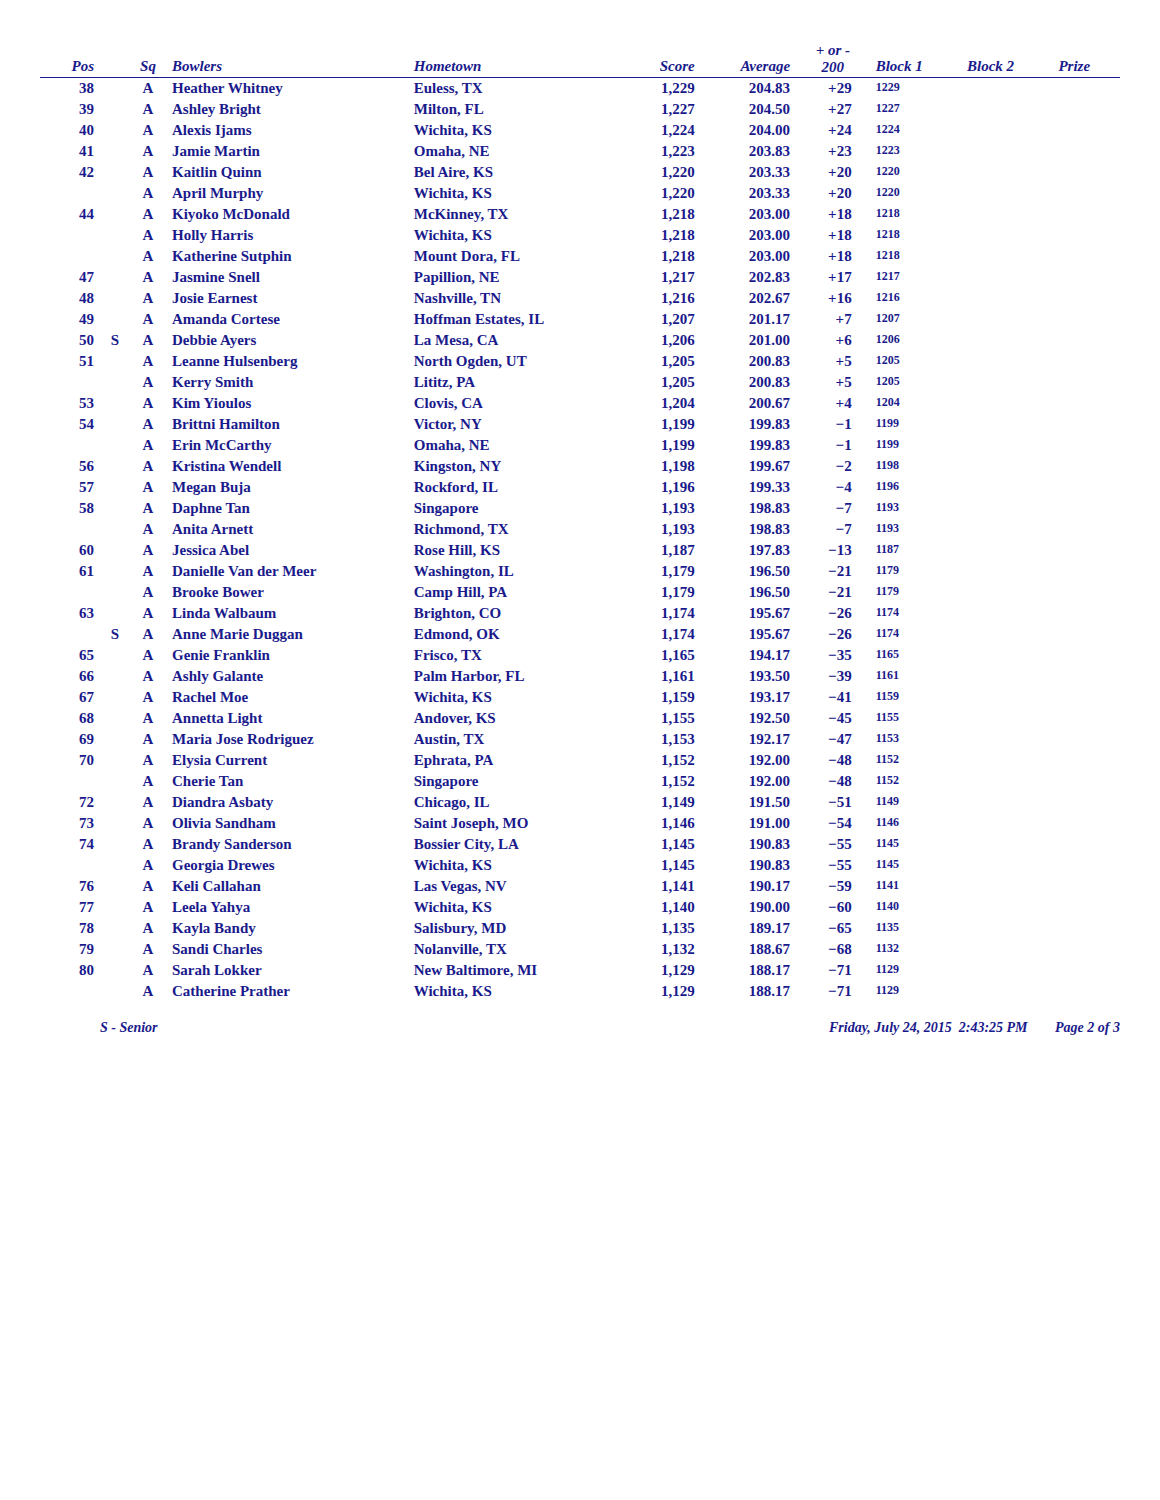| Pos | | Sq | Bowlers | Hometown | Score | Average | + or - 200 | Block 1 | Block 2 | Prize |
| --- | --- | --- | --- | --- | --- | --- | --- | --- | --- | --- |
| 38 | | A | Heather Whitney | Euless, TX | 1,229 | 204.83 | +29 | 1229 | | |
| 39 | | A | Ashley Bright | Milton, FL | 1,227 | 204.50 | +27 | 1227 | | |
| 40 | | A | Alexis Ijams | Wichita, KS | 1,224 | 204.00 | +24 | 1224 | | |
| 41 | | A | Jamie Martin | Omaha, NE | 1,223 | 203.83 | +23 | 1223 | | |
| 42 | | A | Kaitlin Quinn | Bel Aire, KS | 1,220 | 203.33 | +20 | 1220 | | |
| | | A | April Murphy | Wichita, KS | 1,220 | 203.33 | +20 | 1220 | | |
| 44 | | A | Kiyoko McDonald | McKinney, TX | 1,218 | 203.00 | +18 | 1218 | | |
| | | A | Holly Harris | Wichita, KS | 1,218 | 203.00 | +18 | 1218 | | |
| | | A | Katherine Sutphin | Mount Dora, FL | 1,218 | 203.00 | +18 | 1218 | | |
| 47 | | A | Jasmine Snell | Papillion, NE | 1,217 | 202.83 | +17 | 1217 | | |
| 48 | | A | Josie Earnest | Nashville, TN | 1,216 | 202.67 | +16 | 1216 | | |
| 49 | | A | Amanda Cortese | Hoffman Estates, IL | 1,207 | 201.17 | +7 | 1207 | | |
| 50 | S | A | Debbie Ayers | La Mesa, CA | 1,206 | 201.00 | +6 | 1206 | | |
| 51 | | A | Leanne Hulsenberg | North Ogden, UT | 1,205 | 200.83 | +5 | 1205 | | |
| | | A | Kerry Smith | Lititz, PA | 1,205 | 200.83 | +5 | 1205 | | |
| 53 | | A | Kim Yioulos | Clovis, CA | 1,204 | 200.67 | +4 | 1204 | | |
| 54 | | A | Brittni Hamilton | Victor, NY | 1,199 | 199.83 | −1 | 1199 | | |
| | | A | Erin McCarthy | Omaha, NE | 1,199 | 199.83 | −1 | 1199 | | |
| 56 | | A | Kristina Wendell | Kingston, NY | 1,198 | 199.67 | −2 | 1198 | | |
| 57 | | A | Megan Buja | Rockford, IL | 1,196 | 199.33 | −4 | 1196 | | |
| 58 | | A | Daphne Tan | Singapore | 1,193 | 198.83 | −7 | 1193 | | |
| | | A | Anita Arnett | Richmond, TX | 1,193 | 198.83 | −7 | 1193 | | |
| 60 | | A | Jessica Abel | Rose Hill, KS | 1,187 | 197.83 | −13 | 1187 | | |
| 61 | | A | Danielle Van der Meer | Washington, IL | 1,179 | 196.50 | −21 | 1179 | | |
| | | A | Brooke Bower | Camp Hill, PA | 1,179 | 196.50 | −21 | 1179 | | |
| 63 | | A | Linda Walbaum | Brighton, CO | 1,174 | 195.67 | −26 | 1174 | | |
| | S | A | Anne Marie Duggan | Edmond, OK | 1,174 | 195.67 | −26 | 1174 | | |
| 65 | | A | Genie Franklin | Frisco, TX | 1,165 | 194.17 | −35 | 1165 | | |
| 66 | | A | Ashly Galante | Palm Harbor, FL | 1,161 | 193.50 | −39 | 1161 | | |
| 67 | | A | Rachel Moe | Wichita, KS | 1,159 | 193.17 | −41 | 1159 | | |
| 68 | | A | Annetta Light | Andover, KS | 1,155 | 192.50 | −45 | 1155 | | |
| 69 | | A | Maria Jose Rodriguez | Austin, TX | 1,153 | 192.17 | −47 | 1153 | | |
| 70 | | A | Elysia Current | Ephrata, PA | 1,152 | 192.00 | −48 | 1152 | | |
| | | A | Cherie Tan | Singapore | 1,152 | 192.00 | −48 | 1152 | | |
| 72 | | A | Diandra Asbaty | Chicago, IL | 1,149 | 191.50 | −51 | 1149 | | |
| 73 | | A | Olivia Sandham | Saint Joseph, MO | 1,146 | 191.00 | −54 | 1146 | | |
| 74 | | A | Brandy Sanderson | Bossier City, LA | 1,145 | 190.83 | −55 | 1145 | | |
| | | A | Georgia Drewes | Wichita, KS | 1,145 | 190.83 | −55 | 1145 | | |
| 76 | | A | Keli Callahan | Las Vegas, NV | 1,141 | 190.17 | −59 | 1141 | | |
| 77 | | A | Leela Yahya | Wichita, KS | 1,140 | 190.00 | −60 | 1140 | | |
| 78 | | A | Kayla Bandy | Salisbury, MD | 1,135 | 189.17 | −65 | 1135 | | |
| 79 | | A | Sandi Charles | Nolanville, TX | 1,132 | 188.67 | −68 | 1132 | | |
| 80 | | A | Sarah Lokker | New Baltimore, MI | 1,129 | 188.17 | −71 | 1129 | | |
| | | A | Catherine Prather | Wichita, KS | 1,129 | 188.17 | −71 | 1129 | | |
S - Senior
Friday, July 24, 2015 2:43:25 PM Page 2 of 3